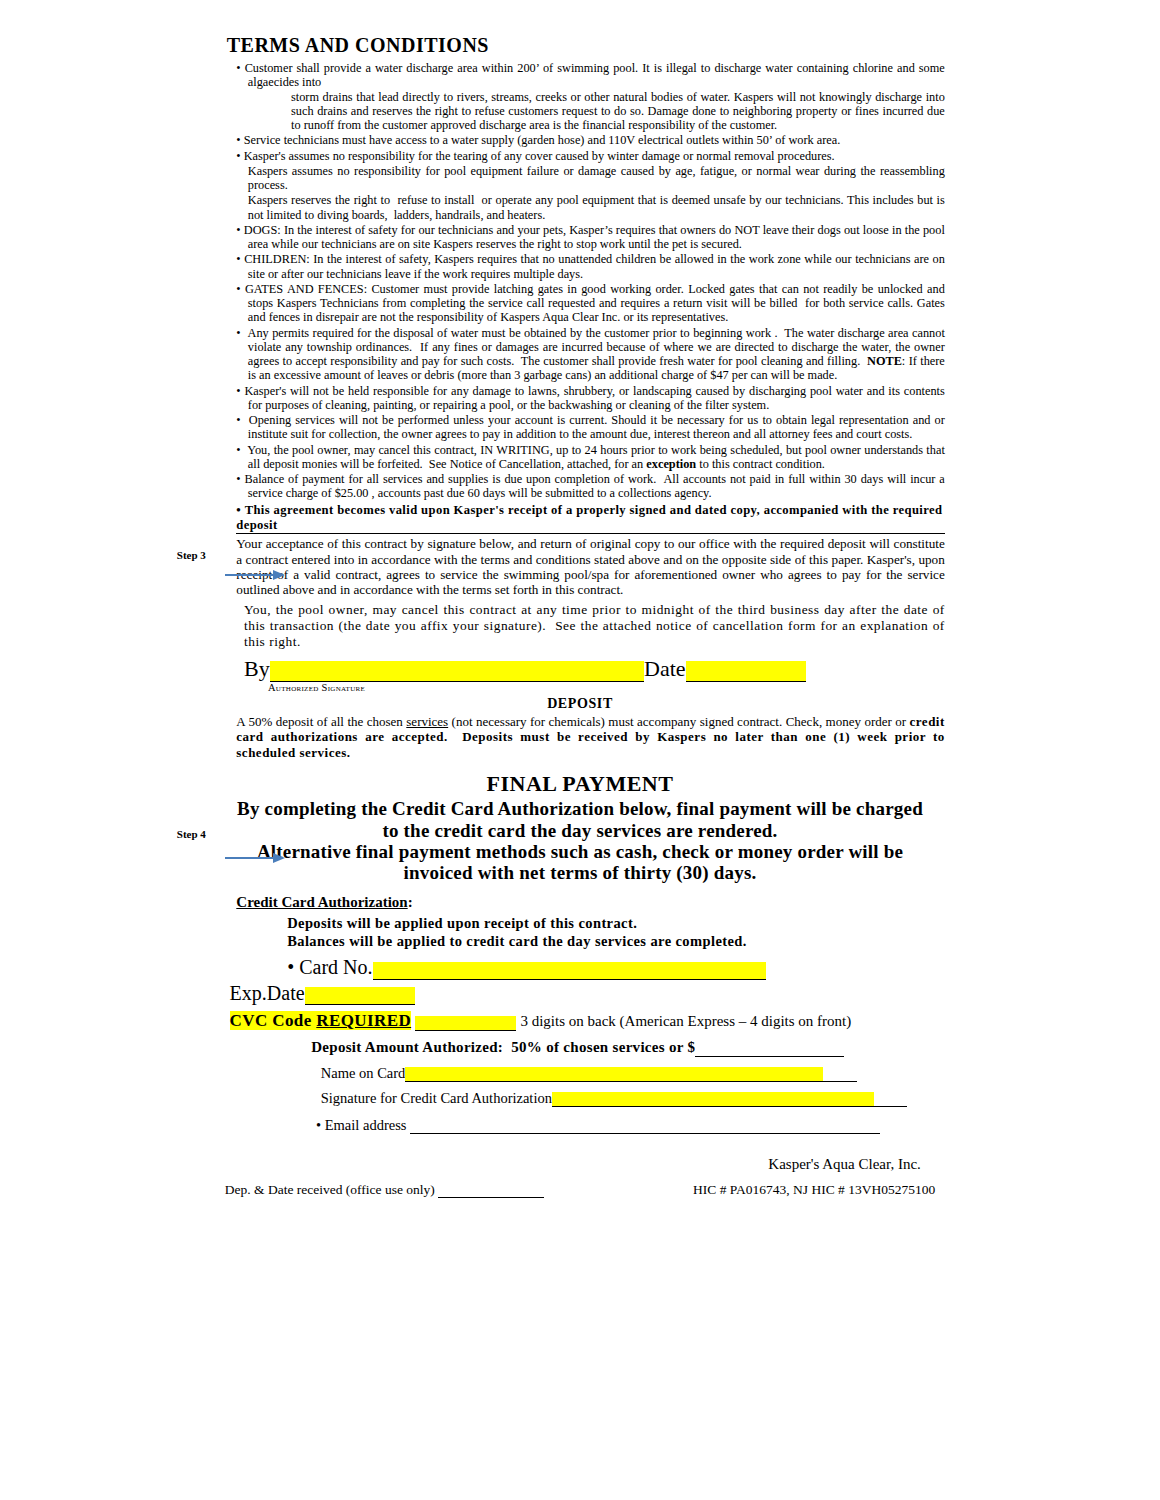TERMS AND CONDITIONS
Customer shall provide a water discharge area within 200’ of swimming pool. It is illegal to discharge water containing chlorine and some algaecides into storm drains that lead directly to rivers, streams, creeks or other natural bodies of water. Kaspers will not knowingly discharge into such drains and reserves the right to refuse customers request to do so. Damage done to neighboring property or fines incurred due to runoff from the customer approved discharge area is the financial responsibility of the customer.
Service technicians must have access to a water supply (garden hose) and 110V electrical outlets within 50’ of work area.
Kasper's assumes no responsibility for the tearing of any cover caused by winter damage or normal removal procedures.
Kaspers assumes no responsibility for pool equipment failure or damage caused by age, fatigue, or normal wear during the reassembling process.
Kaspers reserves the right to refuse to install or operate any pool equipment that is deemed unsafe by our technicians. This includes but is not limited to diving boards, ladders, handrails, and heaters.
DOGS: In the interest of safety for our technicians and your pets, Kasper’s requires that owners do NOT leave their dogs out loose in the pool area while our technicians are on site Kaspers reserves the right to stop work until the pet is secured.
CHILDREN: In the interest of safety, Kaspers requires that no unattended children be allowed in the work zone while our technicians are on site or after our technicians leave if the work requires multiple days.
GATES AND FENCES: Customer must provide latching gates in good working order. Locked gates that can not readily be unlocked and stops Kaspers Technicians from completing the service call requested and requires a return visit will be billed for both service calls. Gates and fences in disrepair are not the responsibility of Kaspers Aqua Clear Inc. or its representatives.
Any permits required for the disposal of water must be obtained by the customer prior to beginning work . The water discharge area cannot violate any township ordinances. If any fines or damages are incurred because of where we are directed to discharge the water, the owner agrees to accept responsibility and pay for such costs. The customer shall provide fresh water for pool cleaning and filling. NOTE: If there is an excessive amount of leaves or debris (more than 3 garbage cans) an additional charge of $47 per can will be made.
Kasper's will not be held responsible for any damage to lawns, shrubbery, or landscaping caused by discharging pool water and its contents for purposes of cleaning, painting, or repairing a pool, or the backwashing or cleaning of the filter system.
Opening services will not be performed unless your account is current. Should it be necessary for us to obtain legal representation and or institute suit for collection, the owner agrees to pay in addition to the amount due, interest thereon and all attorney fees and court costs.
You, the pool owner, may cancel this contract, IN WRITING, up to 24 hours prior to work being scheduled, but pool owner understands that all deposit monies will be forfeited. See Notice of Cancellation, attached, for an exception to this contract condition.
Balance of payment for all services and supplies is due upon completion of work. All accounts not paid in full within 30 days will incur a service charge of $25.00 , accounts past due 60 days will be submitted to a collections agency.
This agreement becomes valid upon Kasper's receipt of a properly signed and dated copy, accompanied with the required deposit
Your acceptance of this contract by signature below, and return of original copy to our office with the required deposit will constitute a contract entered into in accordance with the terms and conditions stated above and on the opposite side of this paper. Kasper's, upon receipt of a valid contract, agrees to service the swimming pool/spa for aforementioned owner who agrees to pay for the service outlined above and in accordance with the terms set forth in this contract.
You, the pool owner, may cancel this contract at any time prior to midnight of the third business day after the date of this transaction (the date you affix your signature). See the attached notice of cancellation form for an explanation of this right.
Step 3
By Date
Authorized Signature
DEPOSIT
A 50% deposit of all the chosen services (not necessary for chemicals) must accompany signed contract. Check, money order or credit card authorizations are accepted. Deposits must be received by Kaspers no later than one (1) week prior to scheduled services.
FINAL PAYMENT
By completing the Credit Card Authorization below, final payment will be charged to the credit card the day services are rendered.
Alternative final payment methods such as cash, check or money order will be invoiced with net terms of thirty (30) days.
Step 4
Credit Card Authorization:
Deposits will be applied upon receipt of this contract.
Balances will be applied to credit card the day services are completed.
• Card No.
Exp.Date
CVC Code REQUIRED 3 digits on back (American Express – 4 digits on front)
Deposit Amount Authorized: 50% of chosen services or $
Name on Card
Signature for Credit Card Authorization
• Email address
Kasper's Aqua Clear, Inc.
Dep. & Date received (office use only)
HIC # PA016743, NJ HIC # 13VH05275100